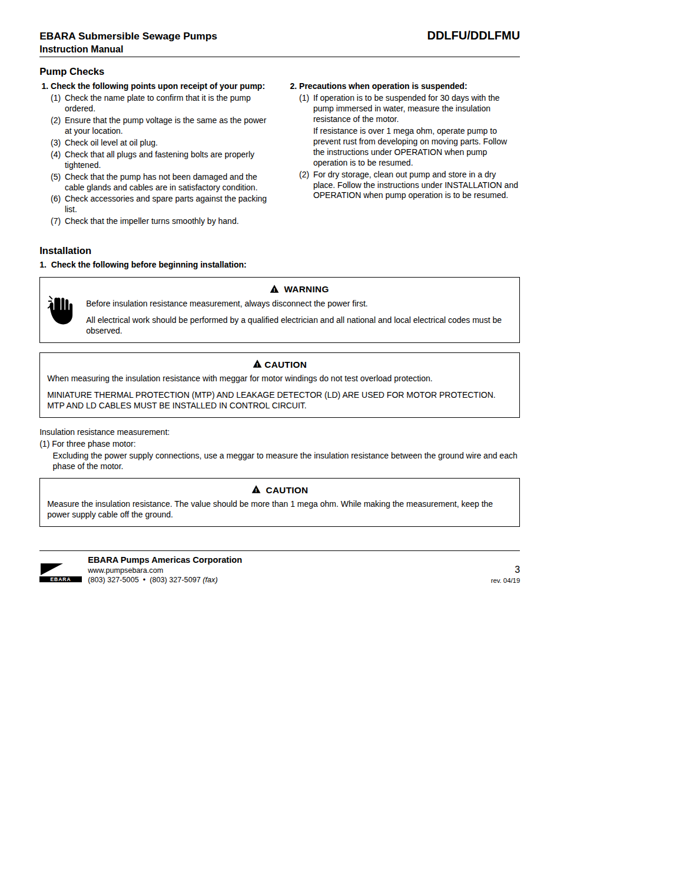EBARA Submersible Sewage Pumps
DDLFU/DDLFMU
Instruction Manual
Pump Checks
Check the following points upon receipt of your pump:
(1) Check the name plate to confirm that it is the pump ordered.
(2) Ensure that the pump voltage is the same as the power at your location.
(3) Check oil level at oil plug.
(4) Check that all plugs and fastening bolts are properly tightened.
(5) Check that the pump has not been damaged and the cable glands and cables are in satisfactory condition.
(6) Check accessories and spare parts against the packing list.
(7) Check that the impeller turns smoothly by hand.
Precautions when operation is suspended:
(1)
If operation is to be suspended for 30 days with the pump immersed in water, measure the insulation resistance of the motor.
If resistance is over 1 mega ohm, operate pump to prevent rust from developing on moving parts. Follow the instructions under OPERATION when pump operation is to be resumed.
(2)
For dry storage, clean out pump and store in a dry place. Follow the instructions under INSTALLATION and OPERATION when pump operation is to be resumed.
Installation
1. Check the following before beginning installation:
! WARNING
Before insulation resistance measurement, always disconnect the power first.
All electrical work should be performed by a qualified electrician and all national and local electrical codes must be observed.
!CAUTION
When measuring the insulation resistance with meggar for motor windings do not test overload protection.
MINIATURE THERMAL PROTECTION (MTP) AND LEAKAGE DETECTOR (LD) ARE USED FOR MOTOR PROTECTION. MTP AND LD CABLES MUST BE INSTALLED IN CONTROL CIRCUIT.
Insulation resistance measurement:
(1) For three phase motor:
Excluding the power supply connections, use a meggar to measure the insulation resistance between the ground wire and each phase of the motor.
! CAUTION
Measure the insulation resistance. The value should be more than 1 mega ohm. While making the measurement, keep the power supply cable off the ground.
EBARA
EBARA Pumps Americas Corporation
www.pumpsebara.com
(803) 327-5005 • (803) 327-5097 (fax)
3
rev. 04/19